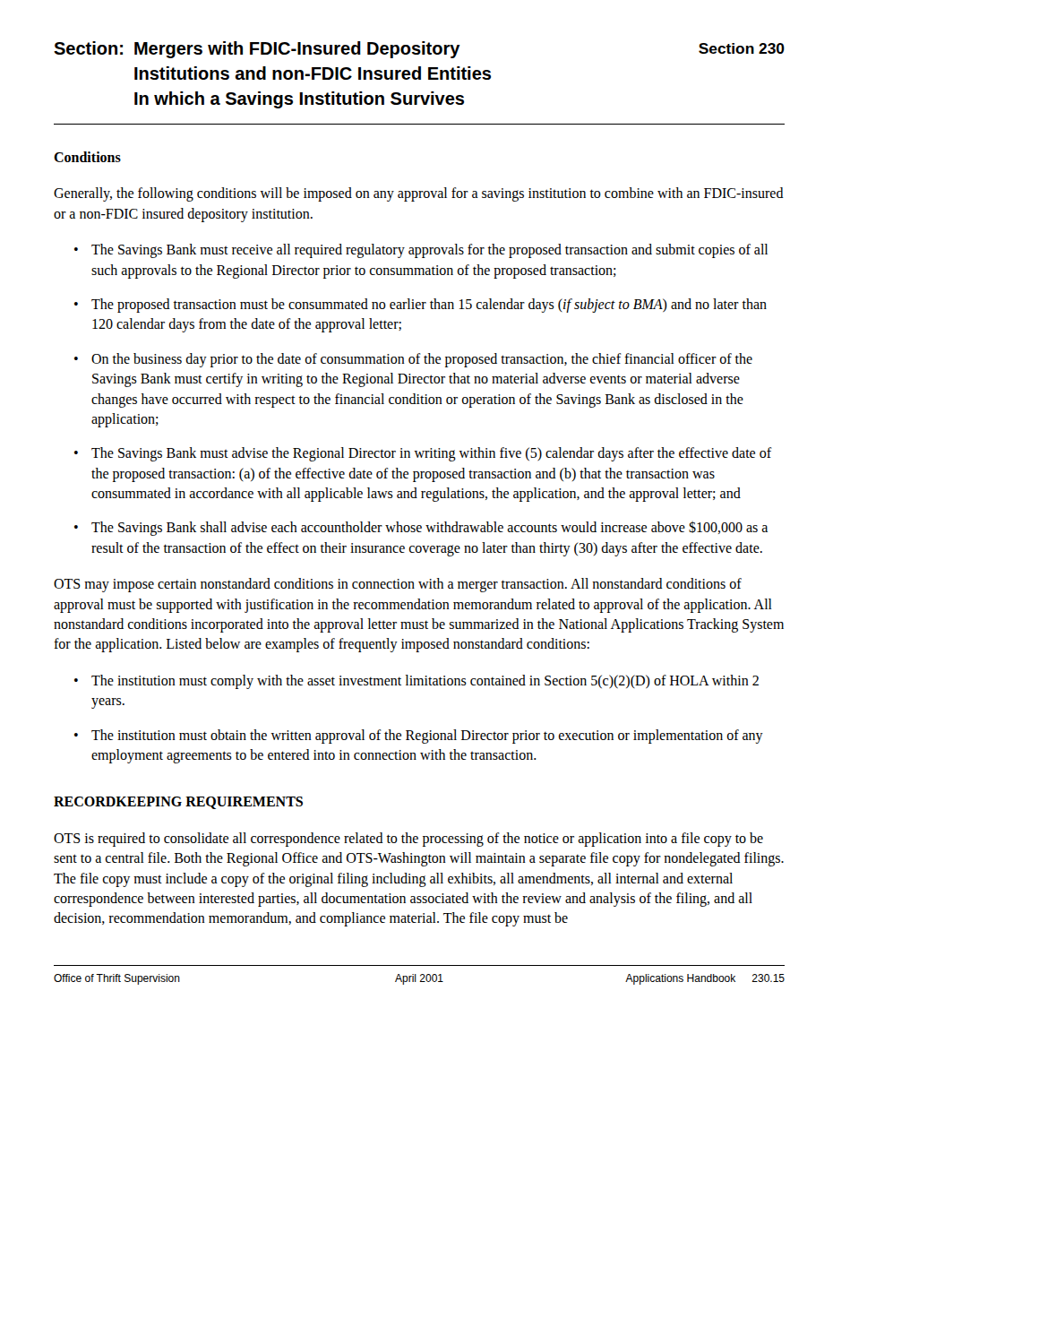Section: Mergers with FDIC-Insured Depository
Institutions and non-FDIC Insured Entities
In which a Savings Institution Survives
Section 230
Conditions
Generally, the following conditions will be imposed on any approval for a savings institution to combine with an FDIC-insured or a non-FDIC insured depository institution.
The Savings Bank must receive all required regulatory approvals for the proposed transaction and submit copies of all such approvals to the Regional Director prior to consummation of the proposed transaction;
The proposed transaction must be consummated no earlier than 15 calendar days (if subject to BMA) and no later than 120 calendar days from the date of the approval letter;
On the business day prior to the date of consummation of the proposed transaction, the chief financial officer of the Savings Bank must certify in writing to the Regional Director that no material adverse events or material adverse changes have occurred with respect to the financial condition or operation of the Savings Bank as disclosed in the application;
The Savings Bank must advise the Regional Director in writing within five (5) calendar days after the effective date of the proposed transaction: (a) of the effective date of the proposed transaction and (b) that the transaction was consummated in accordance with all applicable laws and regulations, the application, and the approval letter; and
The Savings Bank shall advise each accountholder whose withdrawable accounts would increase above $100,000 as a result of the transaction of the effect on their insurance coverage no later than thirty (30) days after the effective date.
OTS may impose certain nonstandard conditions in connection with a merger transaction. All nonstandard conditions of approval must be supported with justification in the recommendation memorandum related to approval of the application. All nonstandard conditions incorporated into the approval letter must be summarized in the National Applications Tracking System for the application. Listed below are examples of frequently imposed nonstandard conditions:
The institution must comply with the asset investment limitations contained in Section 5(c)(2)(D) of HOLA within 2 years.
The institution must obtain the written approval of the Regional Director prior to execution or implementation of any employment agreements to be entered into in connection with the transaction.
RECORDKEEPING REQUIREMENTS
OTS is required to consolidate all correspondence related to the processing of the notice or application into a file copy to be sent to a central file. Both the Regional Office and OTS-Washington will maintain a separate file copy for nondelegated filings. The file copy must include a copy of the original filing including all exhibits, all amendments, all internal and external correspondence between interested parties, all documentation associated with the review and analysis of the filing, and all decision, recommendation memorandum, and compliance material. The file copy must be
Office of Thrift Supervision
April 2001
Applications Handbook230.15